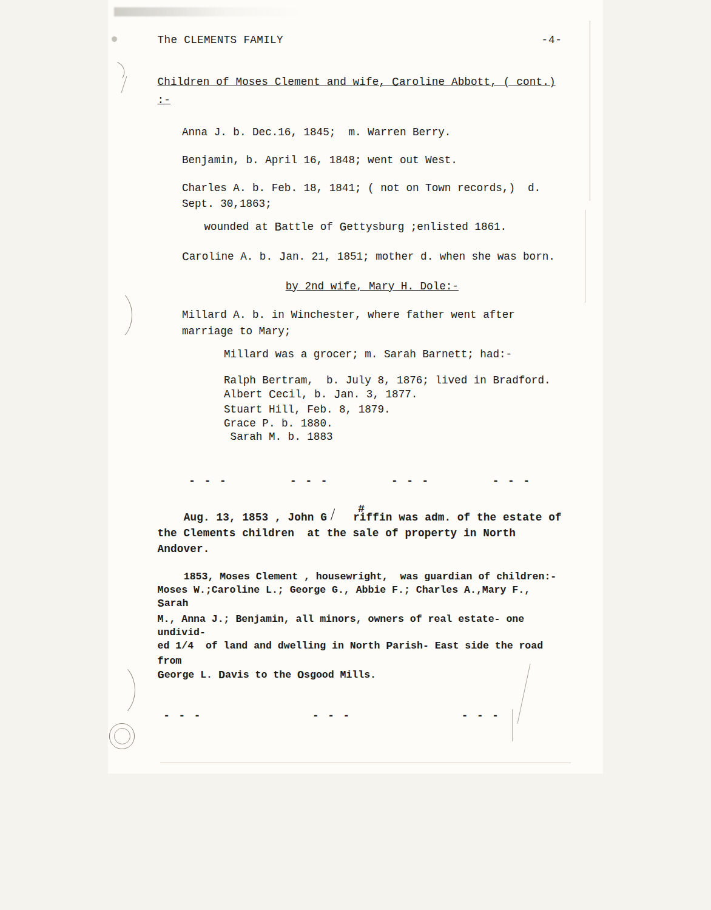The CLEMENTS FAMILY
-4-
Children of Moses Clement and wife, Caroline Abbott, ( cont.) :-
Anna J. b. Dec.16, 1845; m. Warren Berry.
Benjamin, b. April 16, 1848; went out West.
Charles A. b. Feb. 18, 1841; ( not on Town records,) d. Sept. 30,1863;
wounded at Battle of Gettysburg ;enlisted 1861.
Caroline A. b. Jan. 21, 1851; mother d. when she was born.
by 2nd wife, Mary H. Dole:-
Millard A. b. in Winchester, where father went after marriage to Mary;
Millard was a grocer; m. Sarah Barnett; had:-
Ralph Bertram, b. July 8, 1876; lived in Bradford.
Albert Cecil, b. Jan. 3, 1877.
Stuart Hill, Feb. 8, 1879.
Grace P. b. 1880.
Sarah M. b. 1883
- - - - - - - - - - - -
Aug. 13, 1853 , John Griffin was adm. of the estate of the Clements children at the sale of property in North Andover.
1853, Moses Clement , housewright, was guardian of children:-
Moses W.;Caroline L.; George G., Abbie F.; Charles A.,Mary F., Sarah
M., Anna J.; Benjamin, all minors, owners of real estate- one undivid-
ed 1/4 of land and dwelling in North Parish- East side the road from
George L. Davis to the Osgood Mills.
- - - - - - - - -